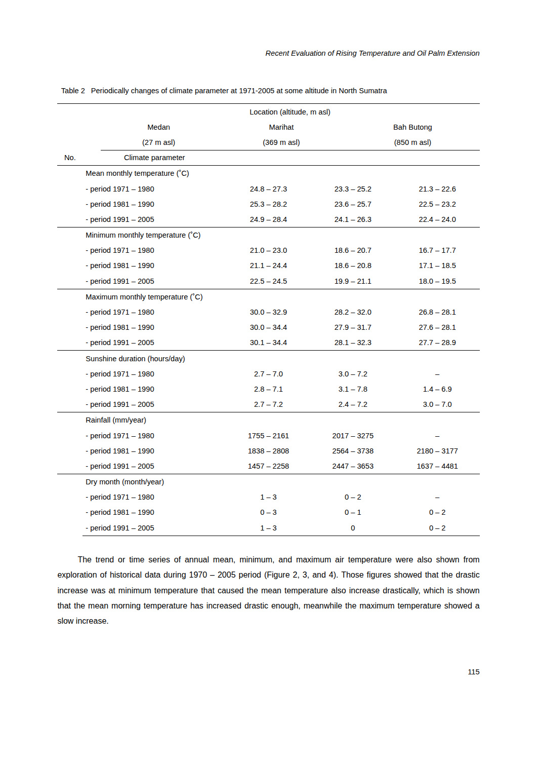Recent Evaluation of Rising Temperature and Oil Palm Extension
Table 2 Periodically changes of climate parameter at 1971-2005 at some altitude in North Sumatra
| | | Location (altitude, m asl) |
| --- | --- | --- |
| Medan | Marihat | Bah Butong |
| (27 m asl) | (369 m asl) | (850 m asl) |
| No. | Climate parameter | | | |
| | Mean monthly temperature (˚C) | | | |
| - period 1971 – 1980 | 24.8 – 27.3 | 23.3 – 25.2 | 21.3 – 22.6 |
| - period 1981 – 1990 | 25.3 – 28.2 | 23.6 – 25.7 | 22.5 – 23.2 |
| - period 1991 – 2005 | 24.9 – 28.4 | 24.1 – 26.3 | 22.4 – 24.0 |
| | Minimum monthly temperature (˚C) | | | |
| - period 1971 – 1980 | 21.0 – 23.0 | 18.6 – 20.7 | 16.7 – 17.7 |
| - period 1981 – 1990 | 21.1 – 24.4 | 18.6 – 20.8 | 17.1 – 18.5 |
| - period 1991 – 2005 | 22.5 – 24.5 | 19.9 – 21.1 | 18.0 – 19.5 |
| | Maximum monthly temperature (˚C) | | | |
| - period 1971 – 1980 | 30.0 – 32.9 | 28.2 – 32.0 | 26.8 – 28.1 |
| - period 1981 – 1990 | 30.0 – 34.4 | 27.9 – 31.7 | 27.6 – 28.1 |
| - period 1991 – 2005 | 30.1 – 34.4 | 28.1 – 32.3 | 27.7 – 28.9 |
| | Sunshine duration (hours/day) | | | |
| - period 1971 – 1980 | 2.7 – 7.0 | 3.0 – 7.2 | – |
| - period 1981 – 1990 | 2.8 – 7.1 | 3.1 – 7.8 | 1.4 – 6.9 |
| - period 1991 – 2005 | 2.7 – 7.2 | 2.4 – 7.2 | 3.0 – 7.0 |
| | Rainfall (mm/year) | | | |
| - period 1971 – 1980 | 1755 – 2161 | 2017 – 3275 | – |
| - period 1981 – 1990 | 1838 – 2808 | 2564 – 3738 | 2180 – 3177 |
| - period 1991 – 2005 | 1457 – 2258 | 2447 – 3653 | 1637 – 4481 |
| | Dry month (month/year) | | | |
| - period 1971 – 1980 | 1 – 3 | 0 – 2 | – |
| - period 1981 – 1990 | 0 – 3 | 0 – 1 | 0 – 2 |
| - period 1991 – 2005 | 1 – 3 | 0 | 0 – 2 |
The trend or time series of annual mean, minimum, and maximum air temperature were also shown from exploration of historical data during 1970 – 2005 period (Figure 2, 3, and 4). Those figures showed that the drastic increase was at minimum temperature that caused the mean temperature also increase drastically, which is shown that the mean morning temperature has increased drastic enough, meanwhile the maximum temperature showed a slow increase.
115